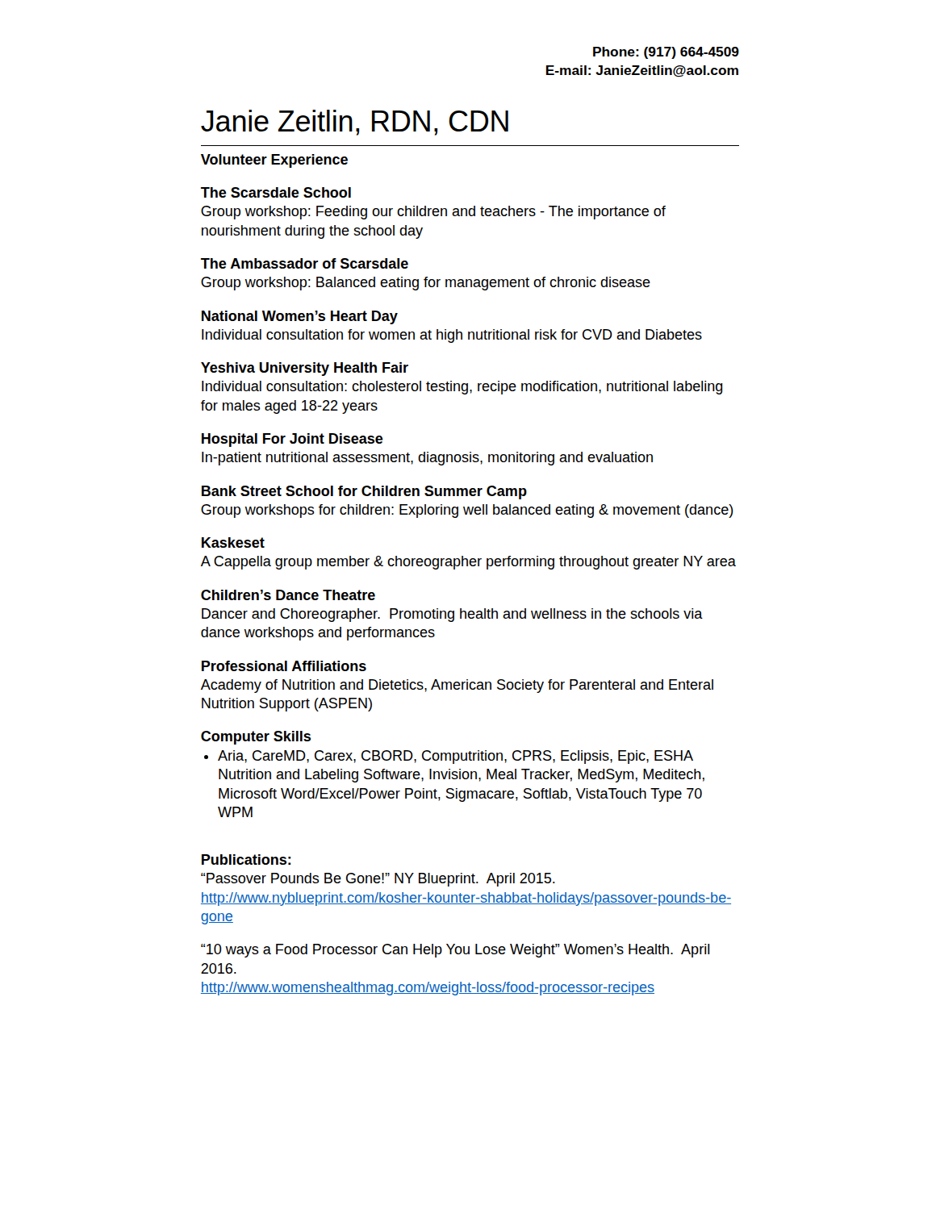Phone: (917) 664-4509
E-mail: JanieZeitlin@aol.com
Janie Zeitlin, RDN, CDN
Volunteer Experience
The Scarsdale School
Group workshop: Feeding our children and teachers - The importance of nourishment during the school day
The Ambassador of Scarsdale
Group workshop: Balanced eating for management of chronic disease
National Women’s Heart Day
Individual consultation for women at high nutritional risk for CVD and Diabetes
Yeshiva University Health Fair
Individual consultation: cholesterol testing, recipe modification, nutritional labeling for males aged 18-22 years
Hospital For Joint Disease
In-patient nutritional assessment, diagnosis, monitoring and evaluation
Bank Street School for Children Summer Camp
Group workshops for children: Exploring well balanced eating & movement (dance)
Kaskeset
A Cappella group member & choreographer performing throughout greater NY area
Children’s Dance Theatre
Dancer and Choreographer. Promoting health and wellness in the schools via dance workshops and performances
Professional Affiliations
Academy of Nutrition and Dietetics, American Society for Parenteral and Enteral Nutrition Support (ASPEN)
Computer Skills
Aria, CareMD, Carex, CBORD, Computrition, CPRS, Eclipsis, Epic, ESHA Nutrition and Labeling Software, Invision, Meal Tracker, MedSym, Meditech, Microsoft Word/Excel/Power Point, Sigmacare, Softlab, VistaTouch Type 70 WPM
Publications:
“Passover Pounds Be Gone!” NY Blueprint. April 2015.
http://www.nyblueprint.com/kosher-kounter-shabbat-holidays/passover-pounds-be-gone
“10 ways a Food Processor Can Help You Lose Weight” Women’s Health. April 2016.
http://www.womenshealthmag.com/weight-loss/food-processor-recipes